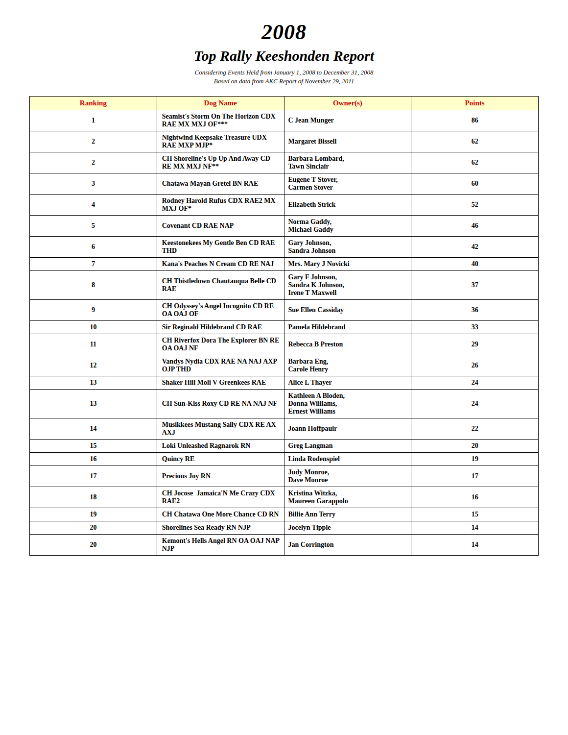2008
Top Rally Keeshonden Report
Considering Events Held from January 1, 2008 to December 31, 2008
Based on data from AKC Report of November 29, 2011
| Ranking | Dog Name | Owner(s) | Points |
| --- | --- | --- | --- |
| 1 | Seamist's Storm On The Horizon CDX RAE MX MXJ OF*** | C Jean Munger | 86 |
| 2 | Nightwind Keepsake Treasure UDX RAE MXP MJP* | Margaret Bissell | 62 |
| 2 | CH Shoreline's Up Up And Away CD RE MX MXJ NF** | Barbara Lombard, Tawn Sinclair | 62 |
| 3 | Chatawa Mayan Gretel BN RAE | Eugene T Stover, Carmen Stover | 60 |
| 4 | Rodney Harold Rufus CDX RAE2 MX MXJ OF* | Elizabeth Strick | 52 |
| 5 | Covenant CD RAE NAP | Norma Gaddy, Michael Gaddy | 46 |
| 6 | Keestonekees My Gentle Ben CD RAE THD | Gary Johnson, Sandra Johnson | 42 |
| 7 | Kana's Peaches N Cream CD RE NAJ | Mrs. Mary J Novicki | 40 |
| 8 | CH Thistledown Chautauqua Belle CD RAE | Gary F Johnson, Sandra K Johnson, Irene T Maxwell | 37 |
| 9 | CH Odyssey's Angel Incognito CD RE OA OAJ OF | Sue Ellen Cassiday | 36 |
| 10 | Sir Reginald Hildebrand CD RAE | Pamela Hildebrand | 33 |
| 11 | CH Riverfox Dora The Explorer BN RE OA OAJ NF | Rebecca B Preston | 29 |
| 12 | Vandys Nydia CDX RAE NA NAJ AXP OJP THD | Barbara Eng, Carole Henry | 26 |
| 13 | Shaker Hill Moli V Greenkees RAE | Alice L Thayer | 24 |
| 13 | CH Sun-Kiss Roxy CD RE NA NAJ NF | Kathleen A Bloden, Donna Williams, Ernest Williams | 24 |
| 14 | Musikkees Mustang Sally CDX RE AX AXJ | Joann Hoffpauir | 22 |
| 15 | Loki Unleashed Ragnarok RN | Greg Langman | 20 |
| 16 | Quincy RE | Linda Rodenspiel | 19 |
| 17 | Precious Joy RN | Judy Monroe, Dave Monroe | 17 |
| 18 | CH Jocose Jamaica'N Me Crazy CDX RAE2 | Kristina Witzka, Maureen Garappolo | 16 |
| 19 | CH Chatawa One More Chance CD RN | Billie Ann Terry | 15 |
| 20 | Shorelines Sea Ready RN NJP | Jocelyn Tipple | 14 |
| 20 | Kemont's Hells Angel RN OA OAJ NAP NJP | Jan Corrington | 14 |